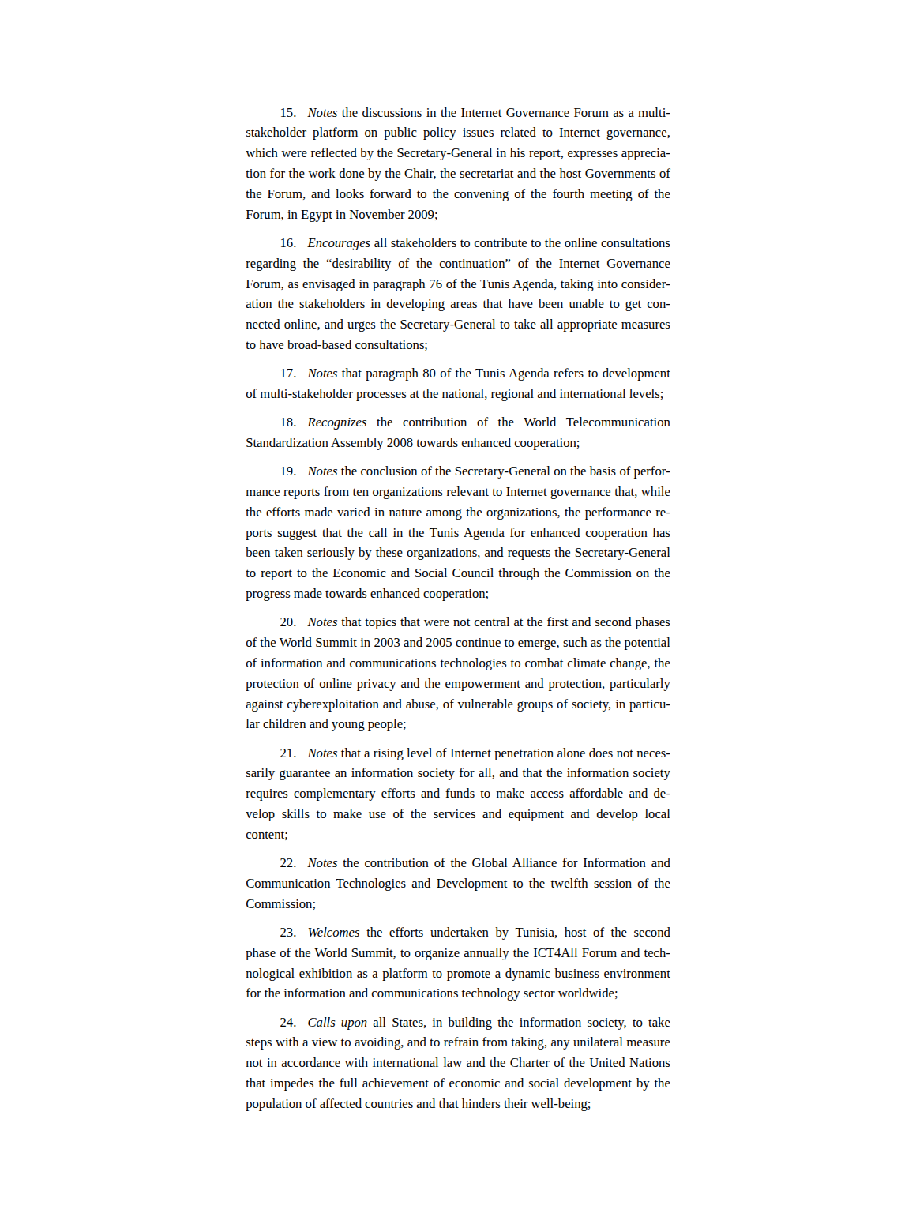15. Notes the discussions in the Internet Governance Forum as a multi-stakeholder platform on public policy issues related to Internet governance, which were reflected by the Secretary-General in his report, expresses appreciation for the work done by the Chair, the secretariat and the host Governments of the Forum, and looks forward to the convening of the fourth meeting of the Forum, in Egypt in November 2009;
16. Encourages all stakeholders to contribute to the online consultations regarding the “desirability of the continuation” of the Internet Governance Forum, as envisaged in paragraph 76 of the Tunis Agenda, taking into consideration the stakeholders in developing areas that have been unable to get connected online, and urges the Secretary-General to take all appropriate measures to have broad-based consultations;
17. Notes that paragraph 80 of the Tunis Agenda refers to development of multi-stakeholder processes at the national, regional and international levels;
18. Recognizes the contribution of the World Telecommunication Standardization Assembly 2008 towards enhanced cooperation;
19. Notes the conclusion of the Secretary-General on the basis of performance reports from ten organizations relevant to Internet governance that, while the efforts made varied in nature among the organizations, the performance reports suggest that the call in the Tunis Agenda for enhanced cooperation has been taken seriously by these organizations, and requests the Secretary-General to report to the Economic and Social Council through the Commission on the progress made towards enhanced cooperation;
20. Notes that topics that were not central at the first and second phases of the World Summit in 2003 and 2005 continue to emerge, such as the potential of information and communications technologies to combat climate change, the protection of online privacy and the empowerment and protection, particularly against cyberexploitation and abuse, of vulnerable groups of society, in particular children and young people;
21. Notes that a rising level of Internet penetration alone does not necessarily guarantee an information society for all, and that the information society requires complementary efforts and funds to make access affordable and develop skills to make use of the services and equipment and develop local content;
22. Notes the contribution of the Global Alliance for Information and Communication Technologies and Development to the twelfth session of the Commission;
23. Welcomes the efforts undertaken by Tunisia, host of the second phase of the World Summit, to organize annually the ICT4All Forum and technological exhibition as a platform to promote a dynamic business environment for the information and communications technology sector worldwide;
24. Calls upon all States, in building the information society, to take steps with a view to avoiding, and to refrain from taking, any unilateral measure not in accordance with international law and the Charter of the United Nations that impedes the full achievement of economic and social development by the population of affected countries and that hinders their well-being;